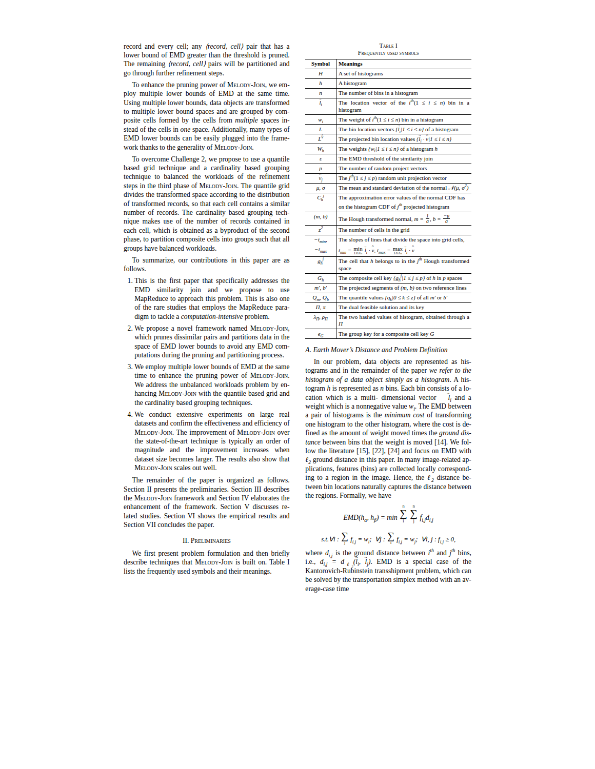record and every cell; any ⟨record, cell⟩ pair that has a lower bound of EMD greater than the threshold is pruned. The remaining ⟨record, cell⟩ pairs will be partitioned and go through further refinement steps.
To enhance the pruning power of Melody-Join, we employ multiple lower bounds of EMD at the same time. Using multiple lower bounds, data objects are transformed to multiple lower bound spaces and are grouped by composite cells formed by the cells from multiple spaces instead of the cells in one space. Additionally, many types of EMD lower bounds can be easily plugged into the framework thanks to the generality of Melody-Join.
To overcome Challenge 2, we propose to use a quantile based grid technique and a cardinality based grouping technique to balanced the workloads of the refinement steps in the third phase of Melody-Join. The quantile grid divides the transformed space according to the distribution of transformed records, so that each cell contains a similar number of records. The cardinality based grouping technique makes use of the number of records contained in each cell, which is obtained as a byproduct of the second phase, to partition composite cells into groups such that all groups have balanced workloads.
To summarize, our contributions in this paper are as follows.
This is the first paper that specifically addresses the EMD similarity join and we propose to use MapReduce to approach this problem. This is also one of the rare studies that employs the MapReduce paradigm to tackle a computation-intensive problem.
We propose a novel framework named Melody-Join, which prunes dissimilar pairs and partitions data in the space of EMD lower bounds to avoid any EMD computations during the pruning and partitioning process.
We employ multiple lower bounds of EMD at the same time to enhance the pruning power of Melody-Join. We address the unbalanced workloads problem by enhancing Melody-Join with the quantile based grid and the cardinality based grouping techniques.
We conduct extensive experiments on large real datasets and confirm the effectiveness and efficiency of Melody-Join. The improvement of Melody-Join over the state-of-the-art technique is typically an order of magnitude and the improvement increases when dataset size becomes larger. The results also show that Melody-Join scales out well.
The remainder of the paper is organized as follows. Section II presents the preliminaries. Section III describes the Melody-Join framework and Section IV elaborates the enhancement of the framework. Section V discusses related studies. Section VI shows the empirical results and Section VII concludes the paper.
II. Preliminaries
We first present problem formulation and then briefly describe techniques that Melody-Join is built on. Table I lists the frequently used symbols and their meanings.
Table I
Frequently used symbols
| Symbol | Meanings |
| --- | --- |
| H | A set of histograms |
| h | A histogram |
| n | The number of bins in a histogram |
| l i | The location vector of the i th (1 ≤ i ≤ n ) bin in a histogram |
| w i | The weight of i th (1 ≤ i ≤ n ) bin in a histogram |
| L | The bin location vectors { l i /1 ≤ i ≤ n} of a histogram |
| L v | The projected bin location values { l i · v /1 ≤ i ≤ n} |
| W h | The weights {w i /1 ≤ i ≤ n} of a histogram h |
| ε | The EMD threshold of the similarity join |
| p | The number of random project vectors |
| v j | The j th (1 ≤ j ≤ p ) random unit projection vector |
| μ, σ | The mean and standard deviation of the normal 𝒩(μ, σ 2 ) |
| C h j | The approximation error values of the normal CDF has |
| | on the histogram CDF of j th projected histogram |
| (m, b) | The Hough transformed normal, m = 1 σ , b = −μ σ |
| z 2 | The number of cells in the grid |
| −t min , | The slopes of lines that divide the space into grid cells, |
| −t max | t min = min 1≤i≤n l i · v , t max = max 1≤i≤n l i · v |
| g h j | The cell that h belongs to in the j th Hough transformed space |
| G h | The composite cell key {g h j /1 ≤ j ≤ p} of h in p spaces |
| m′, b′ | The projected segments of (m, b) on two reference lines |
| Q m , Q b | The quantile values {q k /0 ≤ k ≤ z} of all m′ or b′ |
| Π, π | The dual feasible solution and its key |
| λ Π , ρ Π | The two hashed values of histogram, obtained through a Π |
| e G | The group key for a composite cell key G |
A. Earth Mover’s Distance and Problem Definition
In our problem, data objects are represented as histograms and in the remainder of the paper we refer to the histogram of a data object simply as a histogram. A histogram h is represented as n bins. Each bin consists of a location which is a multi- dimensional vector li and a weight which is a nonnegative value wi. The EMD between a pair of histograms is the minimum cost of transforming one histogram to the other histogram, where the cost is defined as the amount of weight moved times the ground distance between bins that the weight is moved [14]. We follow the literature [15], [22], [24] and focus on EMD with ℓ2 ground distance in this paper. In many image-related applications, features (bins) are collected locally corresponding to a region in the image. Hence, the ℓ2 distance between bin locations naturally captures the distance between the regions. Formally, we have
EMD(hα, hβ) = min n∑i n∑j fi,jdi,j
s.t.∀i : ∑j fi,j = wi; ∀j : ∑i fi,j = wj; ∀i, j : fi,j ≥ 0,
where di,j is the ground distance between ith and jth bins, i.e., di,j = dℓ2(li, lj). EMD is a special case of the Kantorovich-Rubinstein transshipment problem, which can be solved by the transportation simplex method with an average-case time